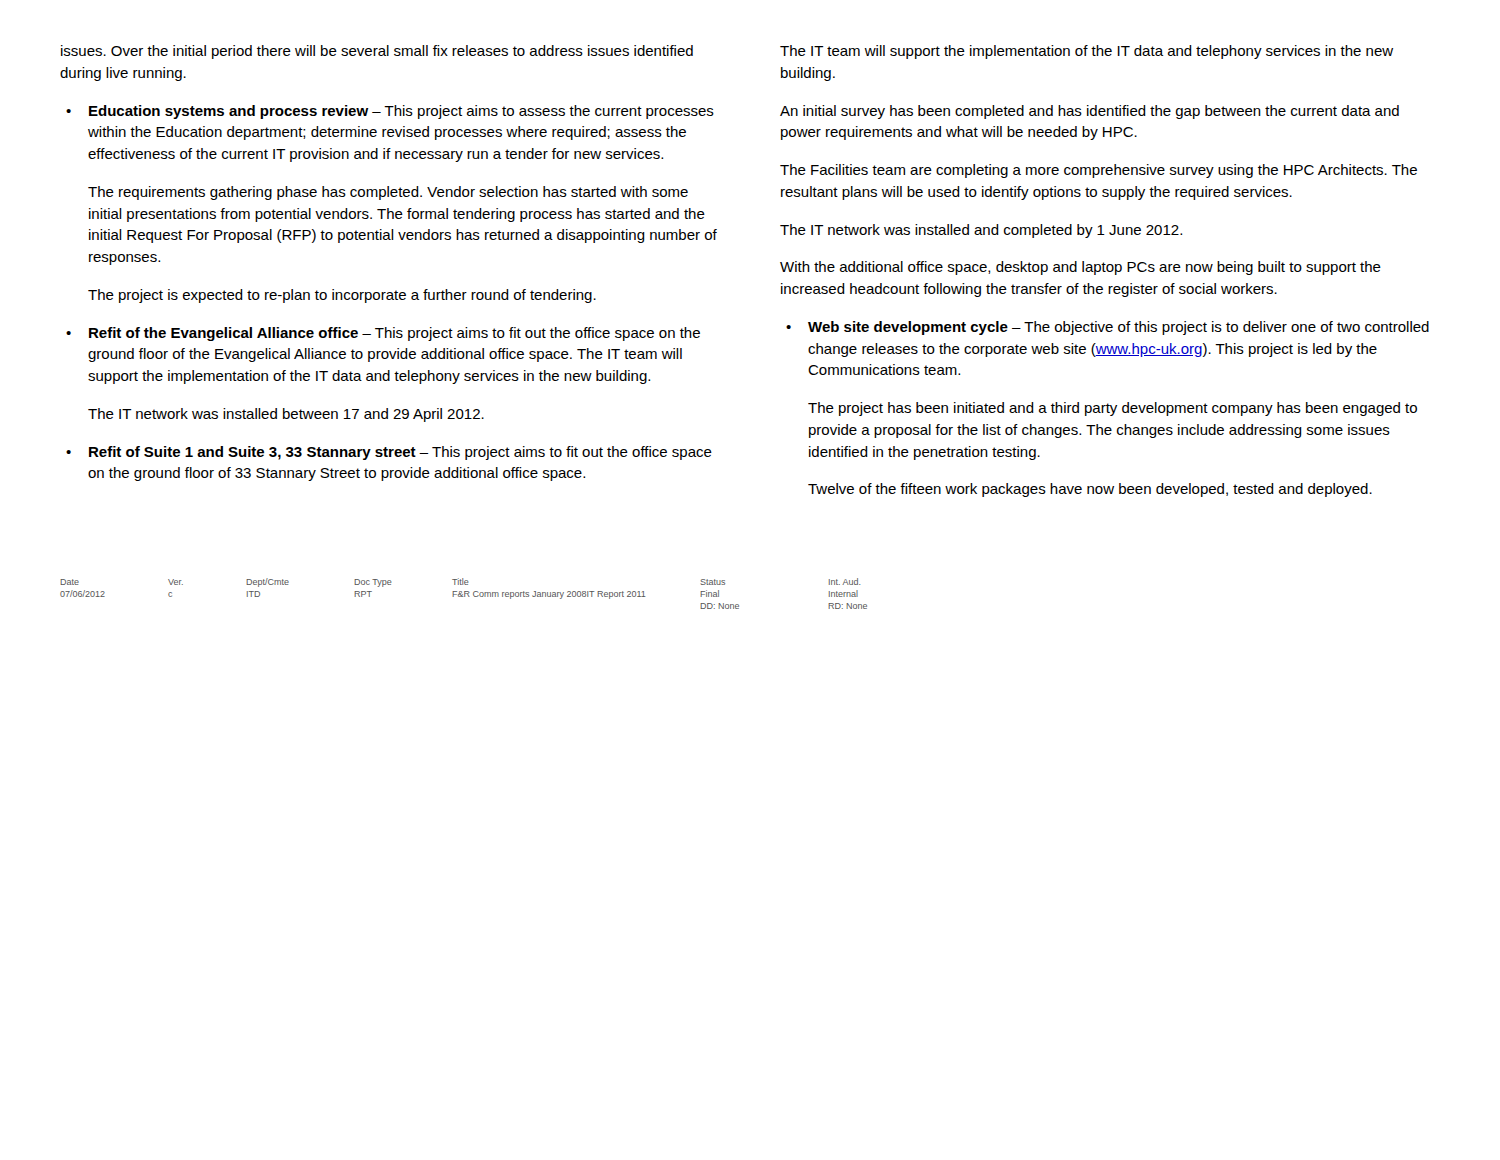issues. Over the initial period there will be several small fix releases to address issues identified during live running.
Education systems and process review – This project aims to assess the current processes within the Education department; determine revised processes where required; assess the effectiveness of the current IT provision and if necessary run a tender for new services.
The requirements gathering phase has completed. Vendor selection has started with some initial presentations from potential vendors. The formal tendering process has started and the initial Request For Proposal (RFP) to potential vendors has returned a disappointing number of responses.
The project is expected to re-plan to incorporate a further round of tendering.
Refit of the Evangelical Alliance office – This project aims to fit out the office space on the ground floor of the Evangelical Alliance to provide additional office space. The IT team will support the implementation of the IT data and telephony services in the new building.
The IT network was installed between 17 and 29 April 2012.
Refit of Suite 1 and Suite 3, 33 Stannary street – This project aims to fit out the office space on the ground floor of 33 Stannary Street to provide additional office space.
The IT team will support the implementation of the IT data and telephony services in the new building.
An initial survey has been completed and has identified the gap between the current data and power requirements and what will be needed by HPC.
The Facilities team are completing a more comprehensive survey using the HPC Architects. The resultant plans will be used to identify options to supply the required services.
The IT network was installed and completed by 1 June 2012.
With the additional office space, desktop and laptop PCs are now being built to support the increased headcount following the transfer of the register of social workers.
Web site development cycle – The objective of this project is to deliver one of two controlled change releases to the corporate web site (www.hpc-uk.org). This project is led by the Communications team.
The project has been initiated and a third party development company has been engaged to provide a proposal for the list of changes. The changes include addressing some issues identified in the penetration testing.
Twelve of the fifteen work packages have now been developed, tested and deployed.
Date 07/06/2012
Ver. c
Dept/Cmte ITD
Doc Type RPT
Title F&R Comm reports January 2008IT Report 2011
Status Final DD: None
Int. Aud. Internal RD: None